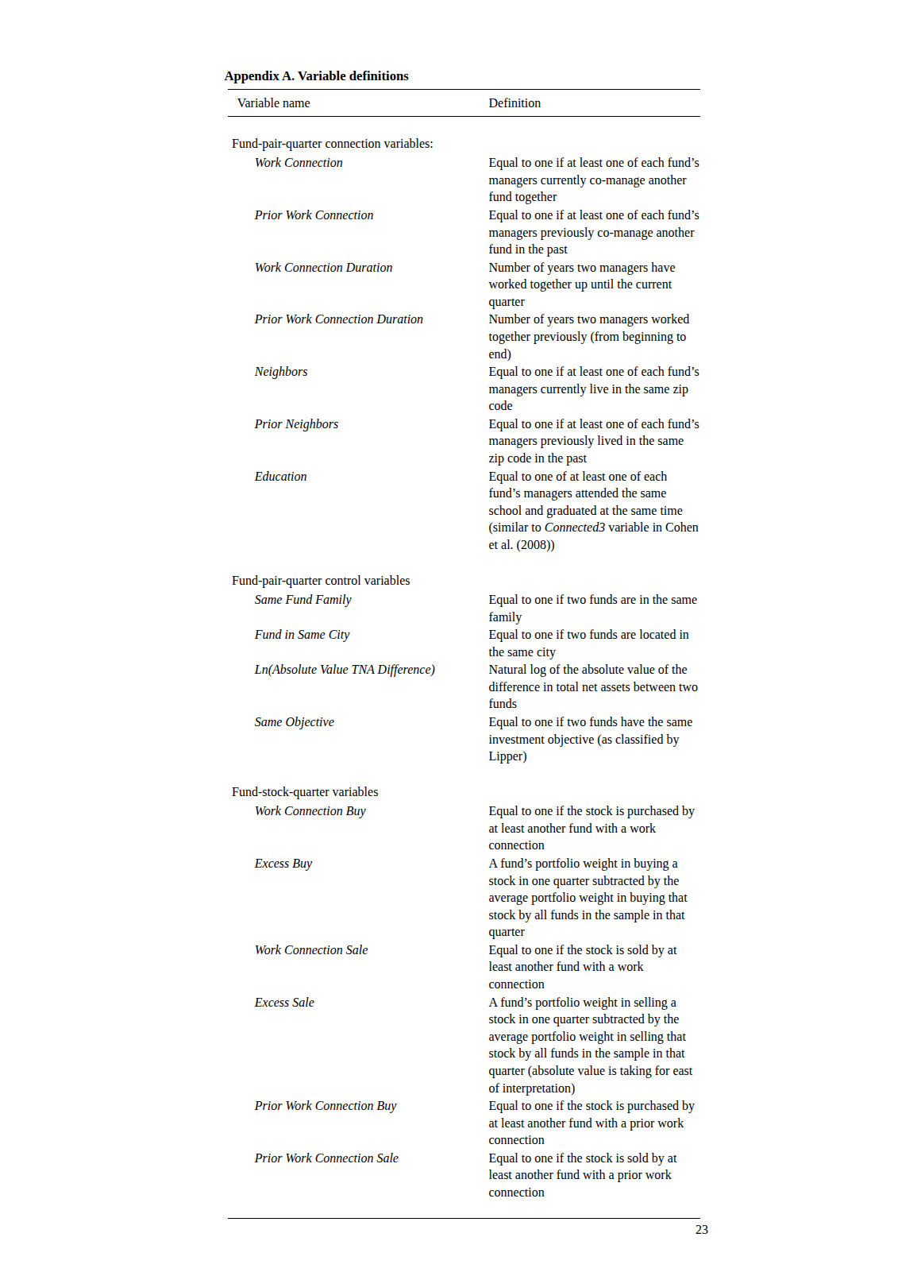Appendix A. Variable definitions
| Variable name | Definition |
| Fund-pair-quarter connection variables: | |
| Work Connection | Equal to one if at least one of each fund’s managers currently co-manage another fund together |
| Prior Work Connection | Equal to one if at least one of each fund’s managers previously co-manage another fund in the past |
| Work Connection Duration | Number of years two managers have worked together up until the current quarter |
| Prior Work Connection Duration | Number of years two managers worked together previously (from beginning to end) |
| Neighbors | Equal to one if at least one of each fund’s managers currently live in the same zip code |
| Prior Neighbors | Equal to one if at least one of each fund’s managers previously lived in the same zip code in the past |
| Education | Equal to one of at least one of each fund’s managers attended the same school and graduated at the same time (similar to Connected3 variable in Cohen et al. (2008)) |
| Fund-pair-quarter control variables | |
| Same Fund Family | Equal to one if two funds are in the same family |
| Fund in Same City | Equal to one if two funds are located in the same city |
| Ln(Absolute Value TNA Difference) | Natural log of the absolute value of the difference in total net assets between two funds |
| Same Objective | Equal to one if two funds have the same investment objective (as classified by Lipper) |
| Fund-stock-quarter variables | |
| Work Connection Buy | Equal to one if the stock is purchased by at least another fund with a work connection |
| Excess Buy | A fund’s portfolio weight in buying a stock in one quarter subtracted by the average portfolio weight in buying that stock by all funds in the sample in that quarter |
| Work Connection Sale | Equal to one if the stock is sold by at least another fund with a work connection |
| Excess Sale | A fund’s portfolio weight in selling a stock in one quarter subtracted by the average portfolio weight in selling that stock by all funds in the sample in that quarter (absolute value is taking for east of interpretation) |
| Prior Work Connection Buy | Equal to one if the stock is purchased by at least another fund with a prior work connection |
| Prior Work Connection Sale | Equal to one if the stock is sold by at least another fund with a prior work connection |
23